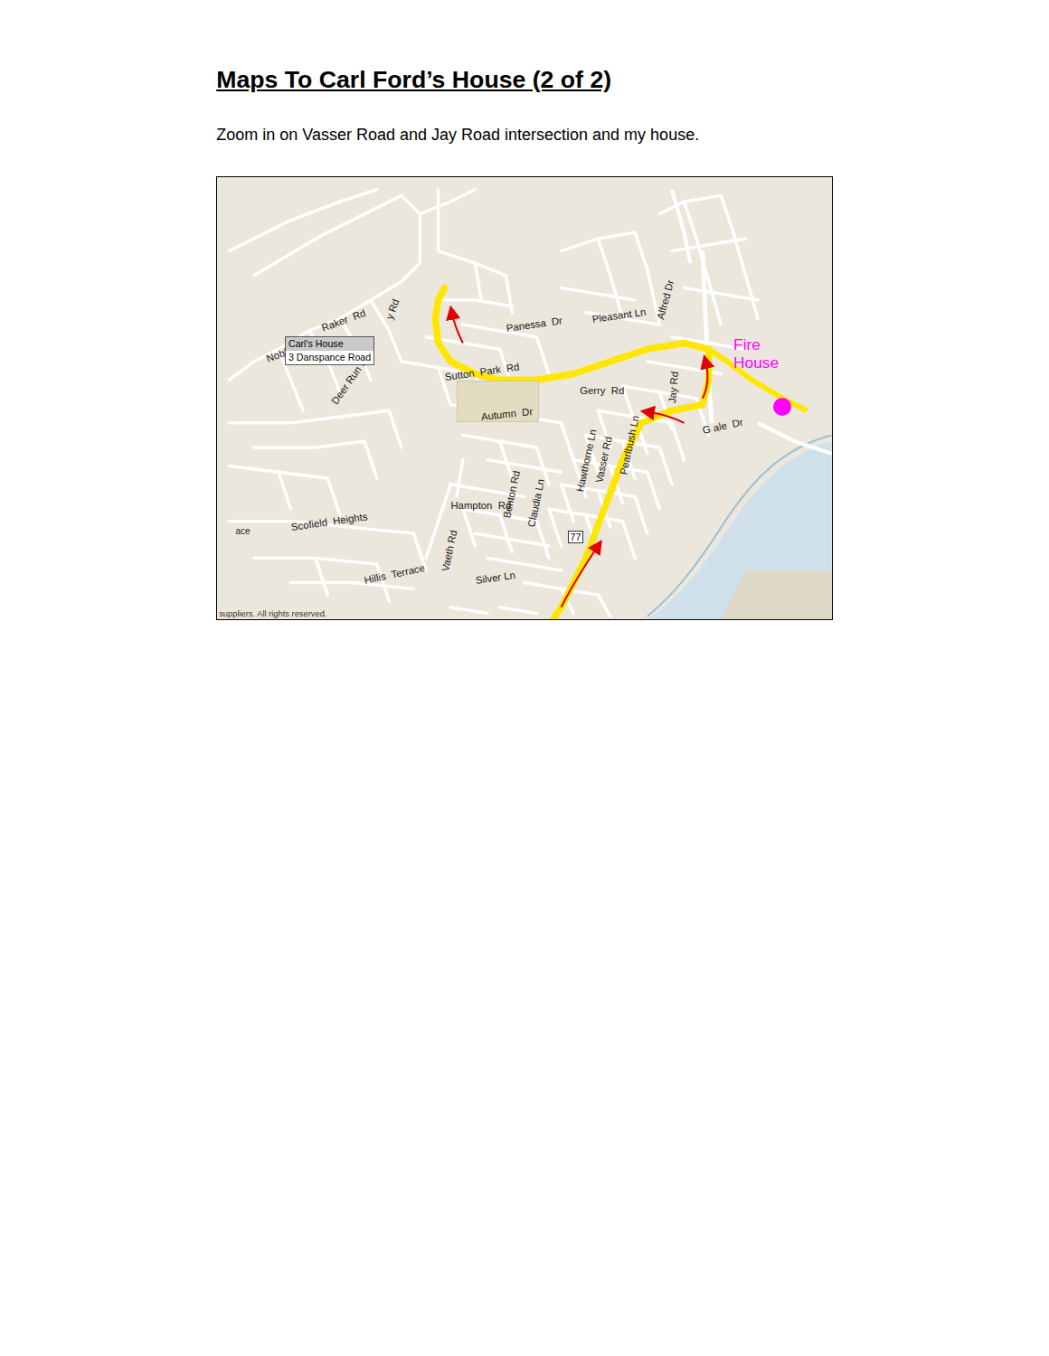Maps To Carl Ford’s House (2 of 2)
Zoom in on Vasser Road and Jay Road intersection and my house.
Raker Rd Nobhill Rd y Rd Panessa Dr Pleasant Ln Alfred Dr Sutton Park Rd Gerry Rd Autumn Dr Deer Run Rd Scofield Heights ace Hillis Terrace Hampton Rd Benton Rd Claudia Ln Vaeth Rd Silver Ln Hawthorne Ln Vasser Rd Pearlbush Ln Jay Rd G ale Dr Te dy Ln Salem Ct Briarcliff Ave Ridgewood Terrace Roland Terrace 77
Carl's House 3 Danspance Road
Fire
House
Dutchess County Airport suppliers. All rights reserved.